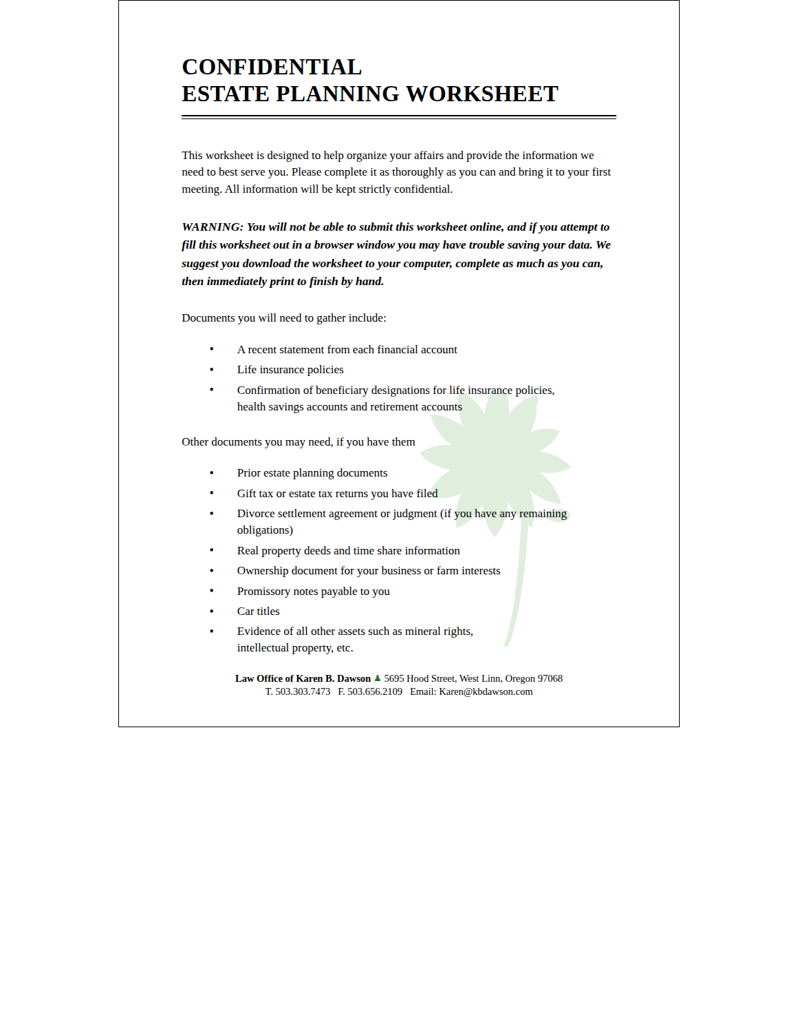CONFIDENTIAL
ESTATE PLANNING WORKSHEET
This worksheet is designed to help organize your affairs and provide the information we need to best serve you. Please complete it as thoroughly as you can and bring it to your first meeting. All information will be kept strictly confidential.
WARNING: You will not be able to submit this worksheet online, and if you attempt to fill this worksheet out in a browser window you may have trouble saving your data. We suggest you download the worksheet to your computer, complete as much as you can, then immediately print to finish by hand.
Documents you will need to gather include:
A recent statement from each financial account
Life insurance policies
Confirmation of beneficiary designations for life insurance policies,
health savings accounts and retirement accounts
Other documents you may need, if you have them
Prior estate planning documents
Gift tax or estate tax returns you have filed
Divorce settlement agreement or judgment (if you have any remaining obligations)
Real property deeds and time share information
Ownership document for your business or farm interests
Promissory notes payable to you
Car titles
Evidence of all other assets such as mineral rights,
intellectual property, etc.
Law Office of Karen B. Dawson ♟ 5695 Hood Street, West Linn, Oregon 97068
T. 503.303.7473 F. 503.656.2109 Email: Karen@kbdawson.com